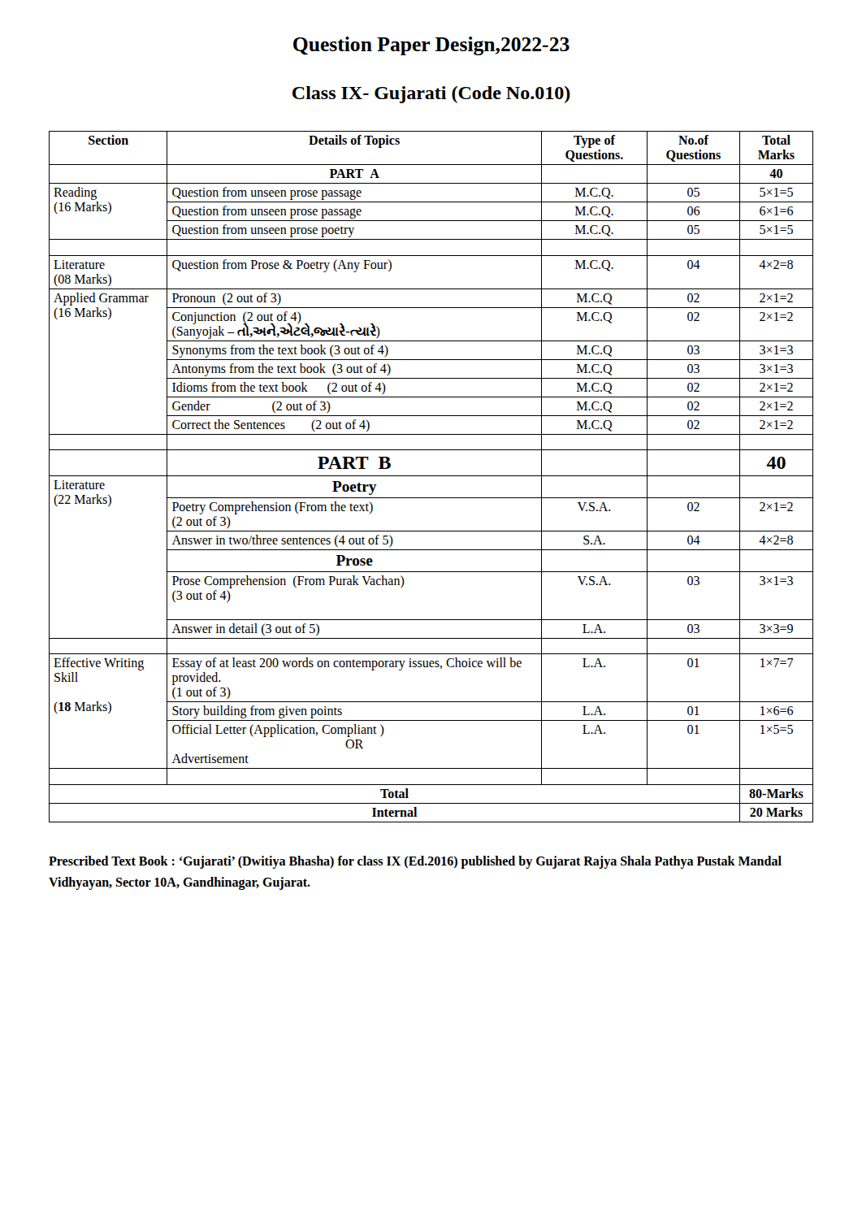Question Paper Design,2022-23
Class IX- Gujarati (Code No.010)
| Section | Details of Topics | Type of Questions. | No.of Questions | Total Marks |
| --- | --- | --- | --- | --- |
| | PART A | | | 40 |
| Reading (16 Marks) | Question from unseen prose passage | M.C.Q. | 05 | 5×1=5 |
| Question from unseen prose passage | M.C.Q. | 06 | 6×1=6 |
| Question from unseen prose poetry | M.C.Q. | 05 | 5×1=5 |
| Literature (08 Marks) | Question from Prose & Poetry (Any Four) | M.C.Q. | 04 | 4×2=8 |
| Applied Grammar (16 Marks) | Pronoun (2 out of 3) | M.C.Q | 02 | 2×1=2 |
| Conjunction (2 out of 4) (Sanyojak – તો,અને,એટલે,જ્યારે-ત્યારે ) | M.C.Q | 02 | 2×1=2 |
| Synonyms from the text book (3 out of 4) | M.C.Q | 03 | 3×1=3 |
| Antonyms from the text book (3 out of 4) | M.C.Q | 03 | 3×1=3 |
| Idioms from the text book (2 out of 4) | M.C.Q | 02 | 2×1=2 |
| Gender (2 out of 3) | M.C.Q | 02 | 2×1=2 |
| Correct the Sentences (2 out of 4) | M.C.Q | 02 | 2×1=2 |
| | PART B | | | 40 |
| Literature (22 Marks) | Poetry | | | |
| Poetry Comprehension (From the text) (2 out of 3) | V.S.A. | 02 | 2×1=2 |
| Answer in two/three sentences (4 out of 5) | S.A. | 04 | 4×2=8 |
| Prose | | | |
| Prose Comprehension (From Purak Vachan) (3 out of 4) | V.S.A. | 03 | 3×1=3 |
| Answer in detail (3 out of 5) | L.A. | 03 | 3×3=9 |
| Effective Writing Skill ( 18 Marks) | Essay of at least 200 words on contemporary issues, Choice will be provided. (1 out of 3) | L.A. | 01 | 1×7=7 |
| Story building from given points | L.A. | 01 | 1×6=6 |
| Official Letter (Application, Compliant ) OR Advertisement | L.A. | 01 | 1×5=5 |
| Total | 80-Marks |
| Internal | 20 Marks |
Prescribed Text Book : ‘Gujarati’ (Dwitiya Bhasha) for class IX (Ed.2016) published by Gujarat Rajya Shala Pathya Pustak Mandal Vidhyayan, Sector 10A, Gandhinagar, Gujarat.